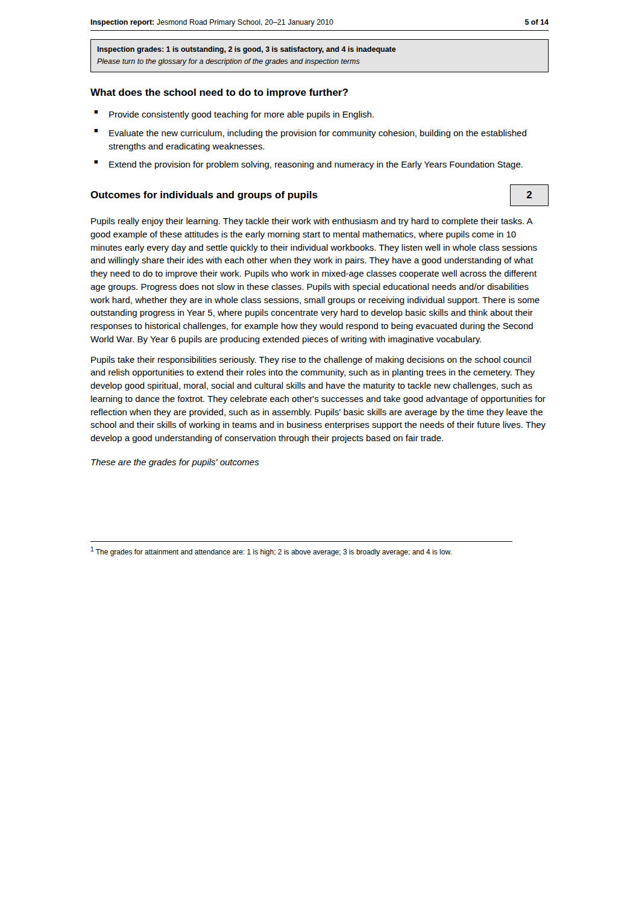Inspection report: Jesmond Road Primary School, 20–21 January 2010
5 of 14
Inspection grades: 1 is outstanding, 2 is good, 3 is satisfactory, and 4 is inadequate
Please turn to the glossary for a description of the grades and inspection terms
What does the school need to do to improve further?
Provide consistently good teaching for more able pupils in English.
Evaluate the new curriculum, including the provision for community cohesion, building on the established strengths and eradicating weaknesses.
Extend the provision for problem solving, reasoning and numeracy in the Early Years Foundation Stage.
Outcomes for individuals and groups of pupils
2
Pupils really enjoy their learning. They tackle their work with enthusiasm and try hard to complete their tasks. A good example of these attitudes is the early morning start to mental mathematics, where pupils come in 10 minutes early every day and settle quickly to their individual workbooks. They listen well in whole class sessions and willingly share their ides with each other when they work in pairs. They have a good understanding of what they need to do to improve their work. Pupils who work in mixed-age classes cooperate well across the different age groups. Progress does not slow in these classes. Pupils with special educational needs and/or disabilities work hard, whether they are in whole class sessions, small groups or receiving individual support. There is some outstanding progress in Year 5, where pupils concentrate very hard to develop basic skills and think about their responses to historical challenges, for example how they would respond to being evacuated during the Second World War. By Year 6 pupils are producing extended pieces of writing with imaginative vocabulary.
Pupils take their responsibilities seriously. They rise to the challenge of making decisions on the school council and relish opportunities to extend their roles into the community, such as in planting trees in the cemetery. They develop good spiritual, moral, social and cultural skills and have the maturity to tackle new challenges, such as learning to dance the foxtrot. They celebrate each other's successes and take good advantage of opportunities for reflection when they are provided, such as in assembly. Pupils' basic skills are average by the time they leave the school and their skills of working in teams and in business enterprises support the needs of their future lives. They develop a good understanding of conservation through their projects based on fair trade.
These are the grades for pupils' outcomes
1 The grades for attainment and attendance are: 1 is high; 2 is above average; 3 is broadly average; and 4 is low.